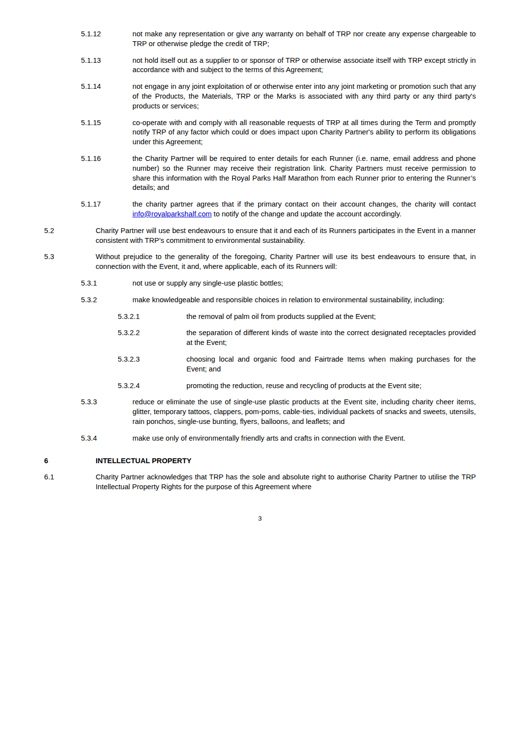5.1.12
not make any representation or give any warranty on behalf of TRP nor create any expense chargeable to TRP or otherwise pledge the credit of TRP;
5.1.13
not hold itself out as a supplier to or sponsor of TRP or otherwise associate itself with TRP except strictly in accordance with and subject to the terms of this Agreement;
5.1.14
not engage in any joint exploitation of or otherwise enter into any joint marketing or promotion such that any of the Products, the Materials, TRP or the Marks is associated with any third party or any third party's products or services;
5.1.15
co-operate with and comply with all reasonable requests of TRP at all times during the Term and promptly notify TRP of any factor which could or does impact upon Charity Partner's ability to perform its obligations under this Agreement;
5.1.16
the Charity Partner will be required to enter details for each Runner (i.e. name, email address and phone number) so the Runner may receive their registration link. Charity Partners must receive permission to share this information with the Royal Parks Half Marathon from each Runner prior to entering the Runner’s details; and
5.1.17
the charity partner agrees that if the primary contact on their account changes, the charity will contact info@royalparkshalf.com to notify of the change and update the account accordingly.
5.2
Charity Partner will use best endeavours to ensure that it and each of its Runners participates in the Event in a manner consistent with TRP’s commitment to environmental sustainability.
5.3
Without prejudice to the generality of the foregoing, Charity Partner will use its best endeavours to ensure that, in connection with the Event, it and, where applicable, each of its Runners will:
5.3.1
not use or supply any single-use plastic bottles;
5.3.2
make knowledgeable and responsible choices in relation to environmental sustainability, including:
5.3.2.1
the removal of palm oil from products supplied at the Event;
5.3.2.2
the separation of different kinds of waste into the correct designated receptacles provided at the Event;
5.3.2.3
choosing local and organic food and Fairtrade Items when making purchases for the Event; and
5.3.2.4
promoting the reduction, reuse and recycling of products at the Event site;
5.3.3
reduce or eliminate the use of single-use plastic products at the Event site, including charity cheer items, glitter, temporary tattoos, clappers, pom-poms, cable-ties, individual packets of snacks and sweets, utensils, rain ponchos, single-use bunting, flyers, balloons, and leaflets; and
5.3.4
make use only of environmentally friendly arts and crafts in connection with the Event.
6 INTELLECTUAL PROPERTY
6.1
Charity Partner acknowledges that TRP has the sole and absolute right to authorise Charity Partner to utilise the TRP Intellectual Property Rights for the purpose of this Agreement where
3